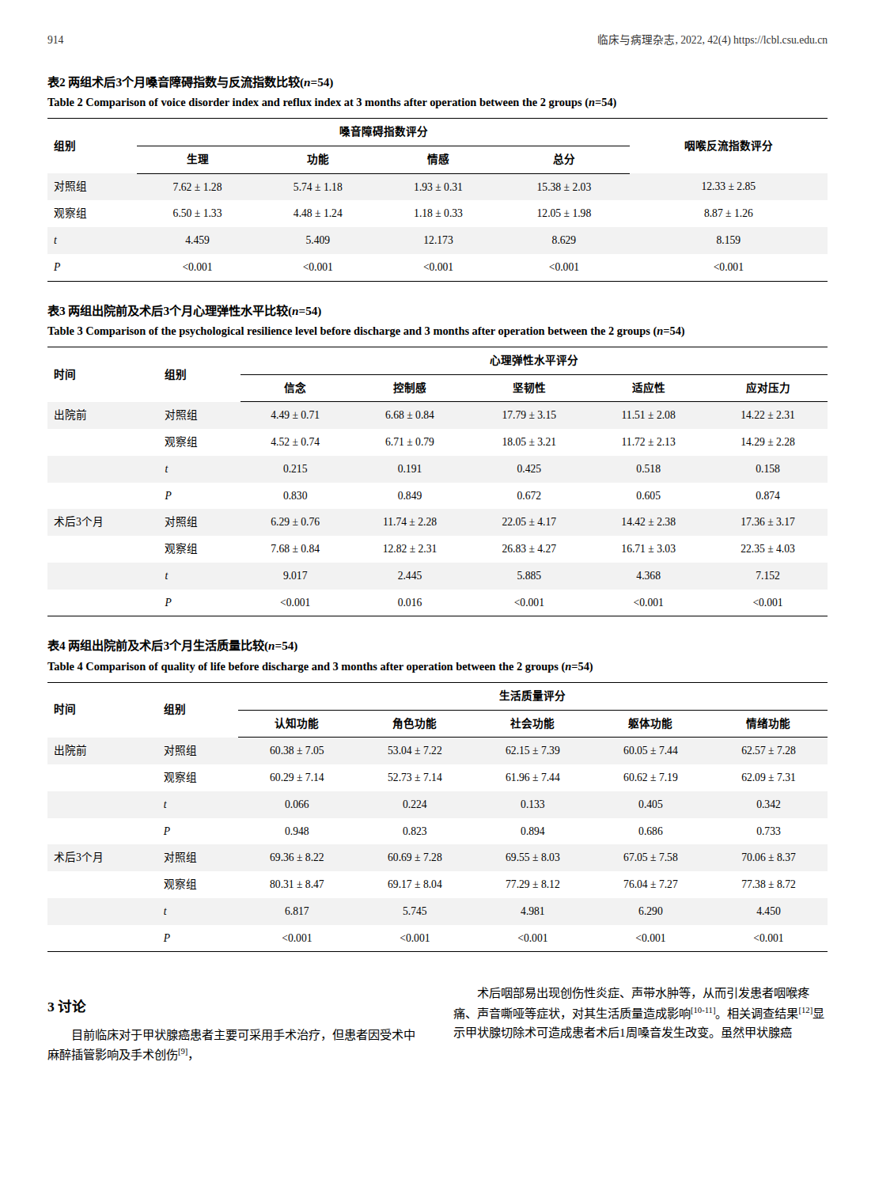914 临床与病理杂志, 2022, 42(4) https://lcbl.csu.edu.cn
表2 两组术后3个月嗓音障碍指数与反流指数比较(n=54)
Table 2 Comparison of voice disorder index and reflux index at 3 months after operation between the 2 groups (n=54)
| 组别 | 嗓音障碍指数评分 | 咽喉反流指数评分 |
| --- | --- | --- |
| 生理 | 功能 | 情感 | 总分 |
| 对照组 | 7.62 ± 1.28 | 5.74 ± 1.18 | 1.93 ± 0.31 | 15.38 ± 2.03 | 12.33 ± 2.85 |
| 观察组 | 6.50 ± 1.33 | 4.48 ± 1.24 | 1.18 ± 0.33 | 12.05 ± 1.98 | 8.87 ± 1.26 |
| t | 4.459 | 5.409 | 12.173 | 8.629 | 8.159 |
| P | <0.001 | <0.001 | <0.001 | <0.001 | <0.001 |
表3 两组出院前及术后3个月心理弹性水平比较(n=54)
Table 3 Comparison of the psychological resilience level before discharge and 3 months after operation between the 2 groups (n=54)
| 时间 | 组别 | 心理弹性水平评分 |
| --- | --- | --- |
| 信念 | 控制感 | 坚韧性 | 适应性 | 应对压力 |
| 出院前 | 对照组 | 4.49 ± 0.71 | 6.68 ± 0.84 | 17.79 ± 3.15 | 11.51 ± 2.08 | 14.22 ± 2.31 |
| | 观察组 | 4.52 ± 0.74 | 6.71 ± 0.79 | 18.05 ± 3.21 | 11.72 ± 2.13 | 14.29 ± 2.28 |
| | t | 0.215 | 0.191 | 0.425 | 0.518 | 0.158 |
| | P | 0.830 | 0.849 | 0.672 | 0.605 | 0.874 |
| 术后3个月 | 对照组 | 6.29 ± 0.76 | 11.74 ± 2.28 | 22.05 ± 4.17 | 14.42 ± 2.38 | 17.36 ± 3.17 |
| | 观察组 | 7.68 ± 0.84 | 12.82 ± 2.31 | 26.83 ± 4.27 | 16.71 ± 3.03 | 22.35 ± 4.03 |
| | t | 9.017 | 2.445 | 5.885 | 4.368 | 7.152 |
| | P | <0.001 | 0.016 | <0.001 | <0.001 | <0.001 |
表4 两组出院前及术后3个月生活质量比较(n=54)
Table 4 Comparison of quality of life before discharge and 3 months after operation between the 2 groups (n=54)
| 时间 | 组别 | 生活质量评分 |
| --- | --- | --- |
| 认知功能 | 角色功能 | 社会功能 | 躯体功能 | 情绪功能 |
| 出院前 | 对照组 | 60.38 ± 7.05 | 53.04 ± 7.22 | 62.15 ± 7.39 | 60.05 ± 7.44 | 62.57 ± 7.28 |
| | 观察组 | 60.29 ± 7.14 | 52.73 ± 7.14 | 61.96 ± 7.44 | 60.62 ± 7.19 | 62.09 ± 7.31 |
| | t | 0.066 | 0.224 | 0.133 | 0.405 | 0.342 |
| | P | 0.948 | 0.823 | 0.894 | 0.686 | 0.733 |
| 术后3个月 | 对照组 | 69.36 ± 8.22 | 60.69 ± 7.28 | 69.55 ± 8.03 | 67.05 ± 7.58 | 70.06 ± 8.37 |
| | 观察组 | 80.31 ± 8.47 | 69.17 ± 8.04 | 77.29 ± 8.12 | 76.04 ± 7.27 | 77.38 ± 8.72 |
| | t | 6.817 | 5.745 | 4.981 | 6.290 | 4.450 |
| | P | <0.001 | <0.001 | <0.001 | <0.001 | <0.001 |
3 讨论
目前临床对于甲状腺癌患者主要可采用手术治疗，但患者因受术中麻醉插管影响及手术创伤[9]，
术后咽部易出现创伤性炎症、声带水肿等，从而引发患者咽喉疼痛、声音嘶哑等症状，对其生活质量造成影响[10-11]。相关调查结果[12]显示甲状腺切除术可造成患者术后1周嗓音发生改变。虽然甲状腺癌